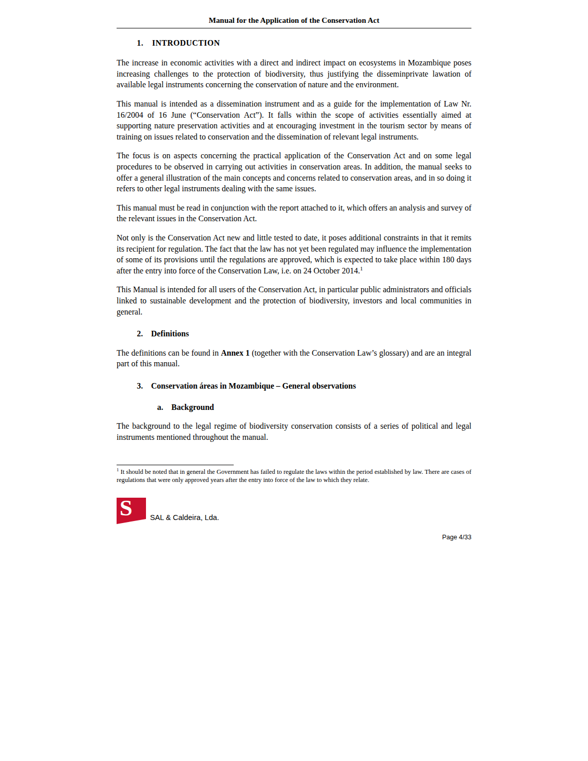Manual for the Application of the Conservation Act
1. INTRODUCTION
The increase in economic activities with a direct and indirect impact on ecosystems in Mozambique poses increasing challenges to the protection of biodiversity, thus justifying the disseminprivate lawation of available legal instruments concerning the conservation of nature and the environment.
This manual is intended as a dissemination instrument and as a guide for the implementation of Law Nr. 16/2004 of 16 June (“Conservation Act”). It falls within the scope of activities essentially aimed at supporting nature preservation activities and at encouraging investment in the tourism sector by means of training on issues related to conservation and the dissemination of relevant legal instruments.
The focus is on aspects concerning the practical application of the Conservation Act and on some legal procedures to be observed in carrying out activities in conservation areas. In addition, the manual seeks to offer a general illustration of the main concepts and concerns related to conservation areas, and in so doing it refers to other legal instruments dealing with the same issues.
This manual must be read in conjunction with the report attached to it, which offers an analysis and survey of the relevant issues in the Conservation Act.
Not only is the Conservation Act new and little tested to date, it poses additional constraints in that it remits its recipient for regulation. The fact that the law has not yet been regulated may influence the implementation of some of its provisions until the regulations are approved, which is expected to take place within 180 days after the entry into force of the Conservation Law, i.e. on 24 October 2014.1
This Manual is intended for all users of the Conservation Act, in particular public administrators and officials linked to sustainable development and the protection of biodiversity, investors and local communities in general.
2. Definitions
The definitions can be found in Annex 1 (together with the Conservation Law’s glossary) and are an integral part of this manual.
3. Conservation áreas in Mozambique – General observations
a. Background
The background to the legal regime of biodiversity conservation consists of a series of political and legal instruments mentioned throughout the manual.
1 It should be noted that in general the Government has failed to regulate the laws within the period established by law. There are cases of regulations that were only approved years after the entry into force of the law to which they relate.
SAL & Caldeira, Lda.
Page 4/33